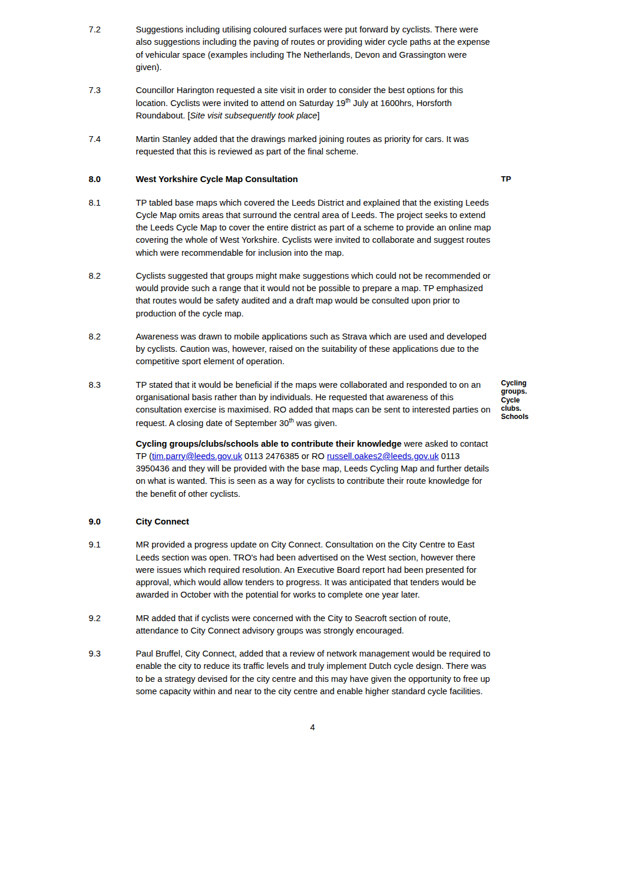7.2
Suggestions including utilising coloured surfaces were put forward by cyclists. There were also suggestions including the paving of routes or providing wider cycle paths at the expense of vehicular space (examples including The Netherlands, Devon and Grassington were given).
7.3
Councillor Harington requested a site visit in order to consider the best options for this location. Cyclists were invited to attend on Saturday 19th July at 1600hrs, Horsforth Roundabout. [Site visit subsequently took place]
7.4
Martin Stanley added that the drawings marked joining routes as priority for cars. It was requested that this is reviewed as part of the final scheme.
8.0 West Yorkshire Cycle Map Consultation TP
8.1
TP tabled base maps which covered the Leeds District and explained that the existing Leeds Cycle Map omits areas that surround the central area of Leeds. The project seeks to extend the Leeds Cycle Map to cover the entire district as part of a scheme to provide an online map covering the whole of West Yorkshire. Cyclists were invited to collaborate and suggest routes which were recommendable for inclusion into the map.
8.2
Cyclists suggested that groups might make suggestions which could not be recommended or would provide such a range that it would not be possible to prepare a map. TP emphasized that routes would be safety audited and a draft map would be consulted upon prior to production of the cycle map.
8.2
Awareness was drawn to mobile applications such as Strava which are used and developed by cyclists. Caution was, however, raised on the suitability of these applications due to the competitive sport element of operation.
8.3
TP stated that it would be beneficial if the maps were collaborated and responded to on an organisational basis rather than by individuals. He requested that awareness of this consultation exercise is maximised. RO added that maps can be sent to interested parties on request. A closing date of September 30th was given.
Cycling groups/clubs/schools able to contribute their knowledge were asked to contact TP (tim.parry@leeds.gov.uk 0113 2476385 or RO russell.oakes2@leeds.gov.uk 0113 3950436 and they will be provided with the base map, Leeds Cycling Map and further details on what is wanted. This is seen as a way for cyclists to contribute their route knowledge for the benefit of other cyclists.
Cycling groups. Cycle clubs. Schools
9.0 City Connect
9.1
MR provided a progress update on City Connect. Consultation on the City Centre to East Leeds section was open. TRO's had been advertised on the West section, however there were issues which required resolution. An Executive Board report had been presented for approval, which would allow tenders to progress. It was anticipated that tenders would be awarded in October with the potential for works to complete one year later.
9.2
MR added that if cyclists were concerned with the City to Seacroft section of route, attendance to City Connect advisory groups was strongly encouraged.
9.3
Paul Bruffel, City Connect, added that a review of network management would be required to enable the city to reduce its traffic levels and truly implement Dutch cycle design. There was to be a strategy devised for the city centre and this may have given the opportunity to free up some capacity within and near to the city centre and enable higher standard cycle facilities.
4